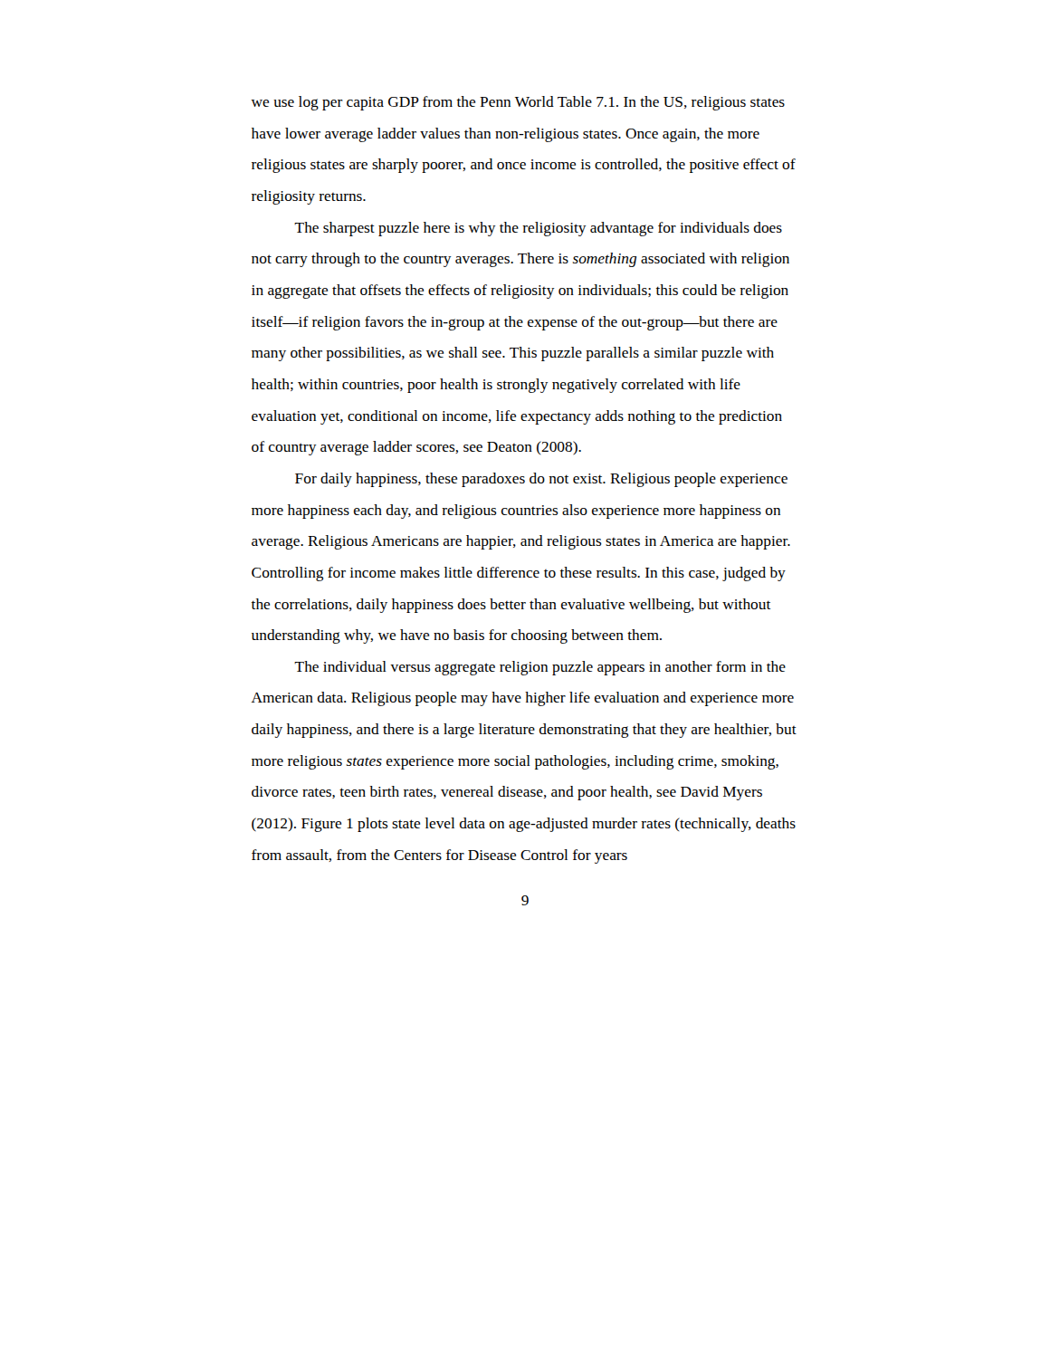we use log per capita GDP from the Penn World Table 7.1. In the US, religious states have lower average ladder values than non-religious states. Once again, the more religious states are sharply poorer, and once income is controlled, the positive effect of religiosity returns.
The sharpest puzzle here is why the religiosity advantage for individuals does not carry through to the country averages. There is something associated with religion in aggregate that offsets the effects of religiosity on individuals; this could be religion itself—if religion favors the in-group at the expense of the out-group—but there are many other possibilities, as we shall see. This puzzle parallels a similar puzzle with health; within countries, poor health is strongly negatively correlated with life evaluation yet, conditional on income, life expectancy adds nothing to the prediction of country average ladder scores, see Deaton (2008).
For daily happiness, these paradoxes do not exist. Religious people experience more happiness each day, and religious countries also experience more happiness on average. Religious Americans are happier, and religious states in America are happier. Controlling for income makes little difference to these results. In this case, judged by the correlations, daily happiness does better than evaluative wellbeing, but without understanding why, we have no basis for choosing between them.
The individual versus aggregate religion puzzle appears in another form in the American data. Religious people may have higher life evaluation and experience more daily happiness, and there is a large literature demonstrating that they are healthier, but more religious states experience more social pathologies, including crime, smoking, divorce rates, teen birth rates, venereal disease, and poor health, see David Myers (2012). Figure 1 plots state level data on age-adjusted murder rates (technically, deaths from assault, from the Centers for Disease Control for years
9